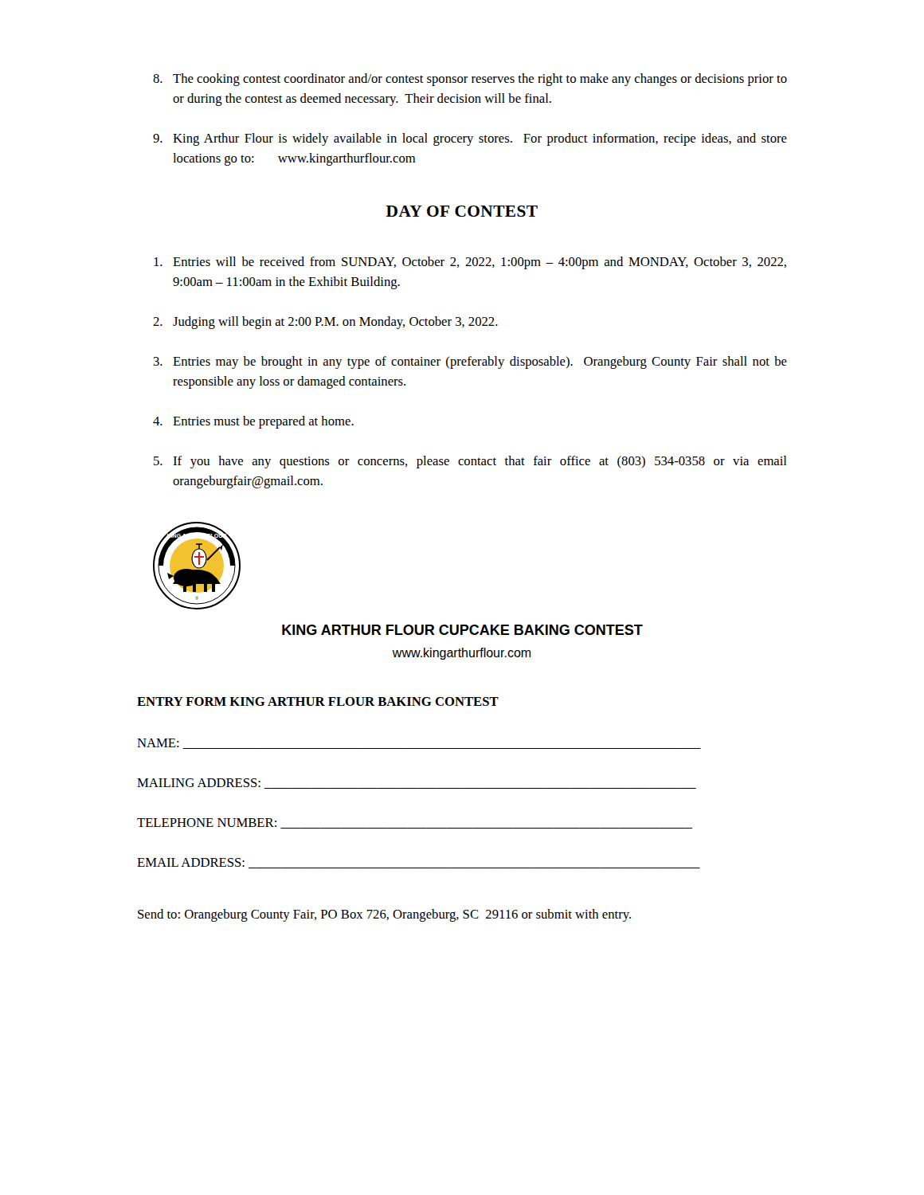The cooking contest coordinator and/or contest sponsor reserves the right to make any changes or decisions prior to or during the contest as deemed necessary. Their decision will be final.
King Arthur Flour is widely available in local grocery stores. For product information, recipe ideas, and store locations go to: www.kingarthurflour.com
DAY OF CONTEST
Entries will be received from SUNDAY, October 2, 2022, 1:00pm – 4:00pm and MONDAY, October 3, 2022, 9:00am – 11:00am in the Exhibit Building.
Judging will begin at 2:00 P.M. on Monday, October 3, 2022.
Entries may be brought in any type of container (preferably disposable). Orangeburg County Fair shall not be responsible any loss or damaged containers.
Entries must be prepared at home.
If you have any questions or concerns, please contact that fair office at (803) 534-0358 or via email orangeburgfair@gmail.com.
KING ARTHUR FLOUR ®
KING ARTHUR FLOUR CUPCAKE BAKING CONTEST
www.kingarthurflour.com
ENTRY FORM KING ARTHUR FLOUR BAKING CONTEST
NAME: ______________________________________________________________________________
MAILING ADDRESS: _________________________________________________________________
TELEPHONE NUMBER: ______________________________________________________________
EMAIL ADDRESS: ____________________________________________________________________
Send to: Orangeburg County Fair, PO Box 726, Orangeburg, SC 29116 or submit with entry.